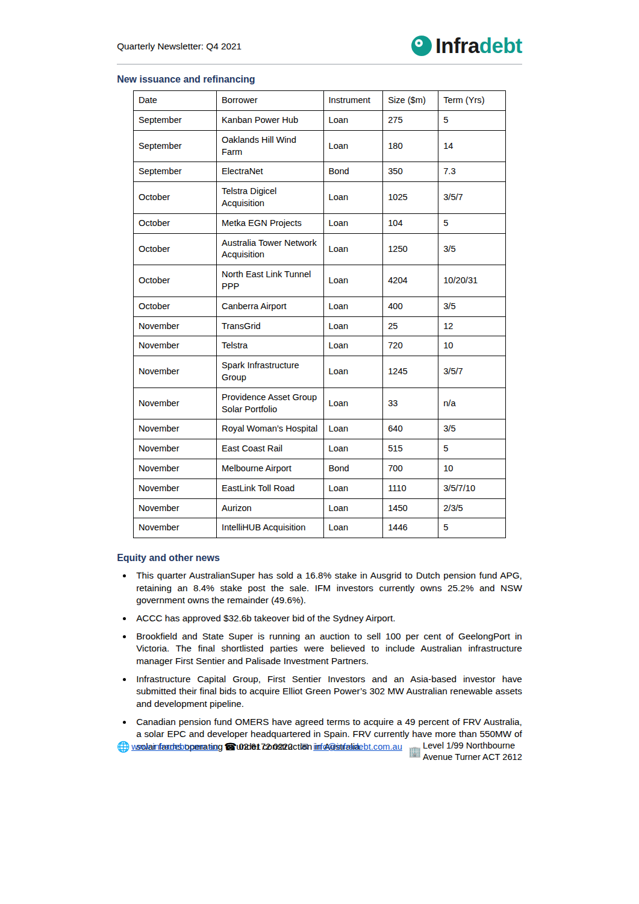Quarterly Newsletter: Q4 2021
Infradebt
New issuance and refinancing
| Date | Borrower | Instrument | Size ($m) | Term (Yrs) |
| --- | --- | --- | --- | --- |
| September | Kanban Power Hub | Loan | 275 | 5 |
| September | Oaklands Hill Wind Farm | Loan | 180 | 14 |
| September | ElectraNet | Bond | 350 | 7.3 |
| October | Telstra Digicel Acquisition | Loan | 1025 | 3/5/7 |
| October | Metka EGN Projects | Loan | 104 | 5 |
| October | Australia Tower Network Acquisition | Loan | 1250 | 3/5 |
| October | North East Link Tunnel PPP | Loan | 4204 | 10/20/31 |
| October | Canberra Airport | Loan | 400 | 3/5 |
| November | TransGrid | Loan | 25 | 12 |
| November | Telstra | Loan | 720 | 10 |
| November | Spark Infrastructure Group | Loan | 1245 | 3/5/7 |
| November | Providence Asset Group Solar Portfolio | Loan | 33 | n/a |
| November | Royal Woman’s Hospital | Loan | 640 | 3/5 |
| November | East Coast Rail | Loan | 515 | 5 |
| November | Melbourne Airport | Bond | 700 | 10 |
| November | EastLink Toll Road | Loan | 1110 | 3/5/7/10 |
| November | Aurizon | Loan | 1450 | 2/3/5 |
| November | IntelliHUB Acquisition | Loan | 1446 | 5 |
Equity and other news
This quarter AustralianSuper has sold a 16.8% stake in Ausgrid to Dutch pension fund APG, retaining an 8.4% stake post the sale. IFM investors currently owns 25.2% and NSW government owns the remainder (49.6%).
ACCC has approved $32.6b takeover bid of the Sydney Airport.
Brookfield and State Super is running an auction to sell 100 per cent of GeelongPort in Victoria. The final shortlisted parties were believed to include Australian infrastructure manager First Sentier and Palisade Investment Partners.
Infrastructure Capital Group, First Sentier Investors and an Asia-based investor have submitted their final bids to acquire Elliot Green Power’s 302 MW Australian renewable assets and development pipeline.
Canadian pension fund OMERS have agreed terms to acquire a 49 percent of FRV Australia, a solar EPC and developer headquartered in Spain. FRV currently have more than 550MW of solar farms operating or under construction in Australia.
🌐 www.infradebt.com.au
☎ 02 6172 0222
✉ info@infradebt.com.au
🏢 Level 1/99 Northbourne
Avenue Turner ACT 2612